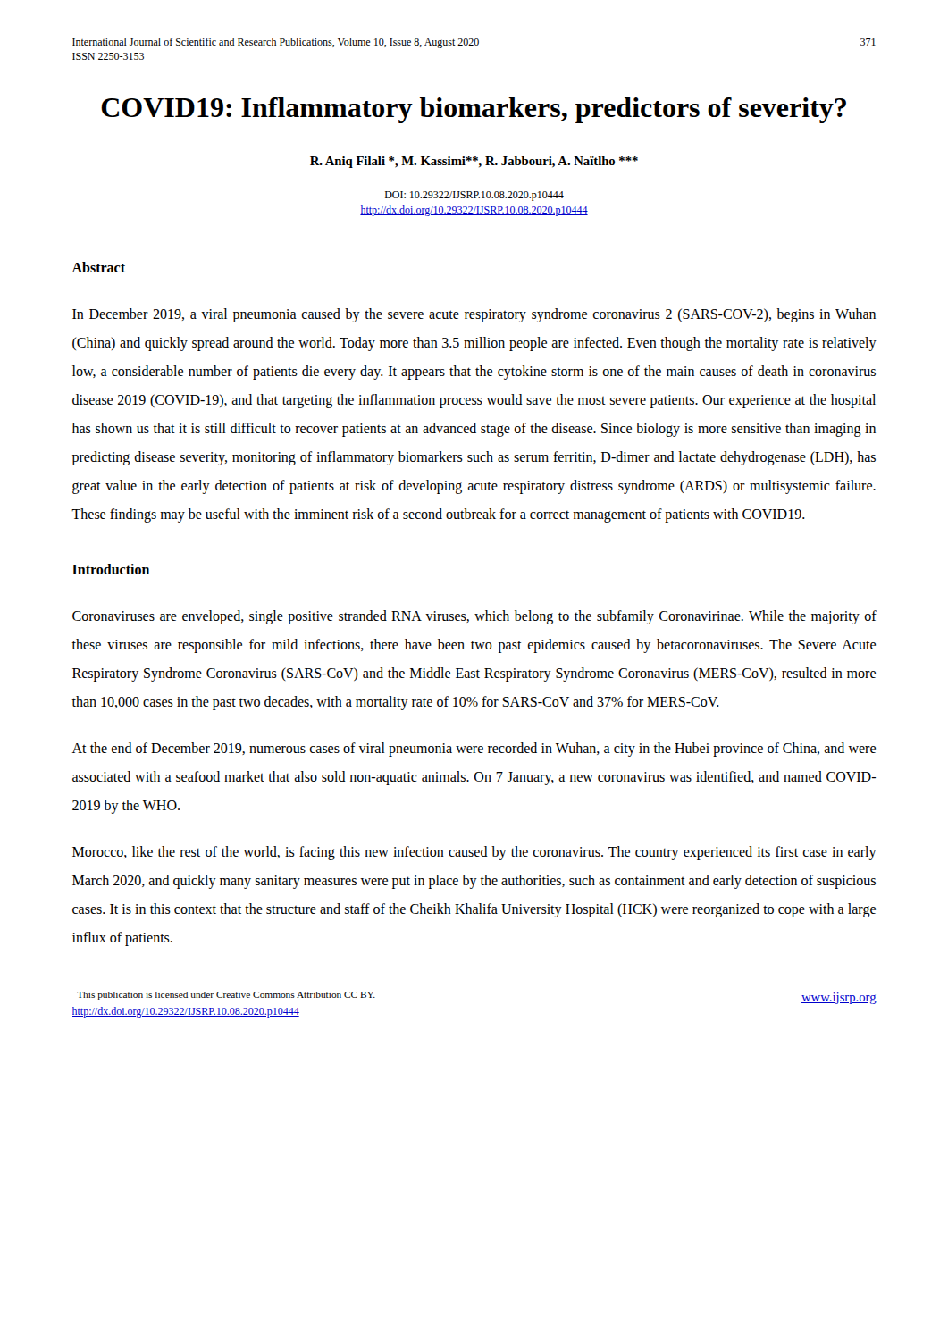International Journal of Scientific and Research Publications, Volume 10, Issue 8, August 2020
ISSN 2250-3153
371
COVID19: Inflammatory biomarkers, predictors of severity?
R. Aniq Filali *, M. Kassimi**, R. Jabbouri, A. Naïtlho ***
DOI: 10.29322/IJSRP.10.08.2020.p10444
http://dx.doi.org/10.29322/IJSRP.10.08.2020.p10444
Abstract
In December 2019, a viral pneumonia caused by the severe acute respiratory syndrome coronavirus 2 (SARS-COV-2), begins in Wuhan (China) and quickly spread around the world. Today more than 3.5 million people are infected. Even though the mortality rate is relatively low, a considerable number of patients die every day. It appears that the cytokine storm is one of the main causes of death in coronavirus disease 2019 (COVID-19), and that targeting the inflammation process would save the most severe patients. Our experience at the hospital has shown us that it is still difficult to recover patients at an advanced stage of the disease. Since biology is more sensitive than imaging in predicting disease severity, monitoring of inflammatory biomarkers such as serum ferritin, D-dimer and lactate dehydrogenase (LDH), has great value in the early detection of patients at risk of developing acute respiratory distress syndrome (ARDS) or multisystemic failure. These findings may be useful with the imminent risk of a second outbreak for a correct management of patients with COVID19.
Introduction
Coronaviruses are enveloped, single positive stranded RNA viruses, which belong to the subfamily Coronavirinae. While the majority of these viruses are responsible for mild infections, there have been two past epidemics caused by betacoronaviruses. The Severe Acute Respiratory Syndrome Coronavirus (SARS-CoV) and the Middle East Respiratory Syndrome Coronavirus (MERS-CoV), resulted in more than 10,000 cases in the past two decades, with a mortality rate of 10% for SARS-CoV and 37% for MERS-CoV.
At the end of December 2019, numerous cases of viral pneumonia were recorded in Wuhan, a city in the Hubei province of China, and were associated with a seafood market that also sold non-aquatic animals. On 7 January, a new coronavirus was identified, and named COVID-2019 by the WHO.
Morocco, like the rest of the world, is facing this new infection caused by the coronavirus. The country experienced its first case in early March 2020, and quickly many sanitary measures were put in place by the authorities, such as containment and early detection of suspicious cases. It is in this context that the structure and staff of the Cheikh Khalifa University Hospital (HCK) were reorganized to cope with a large influx of patients.
This publication is licensed under Creative Commons Attribution CC BY.
http://dx.doi.org/10.29322/IJSRP.10.08.2020.p10444
www.ijsrp.org